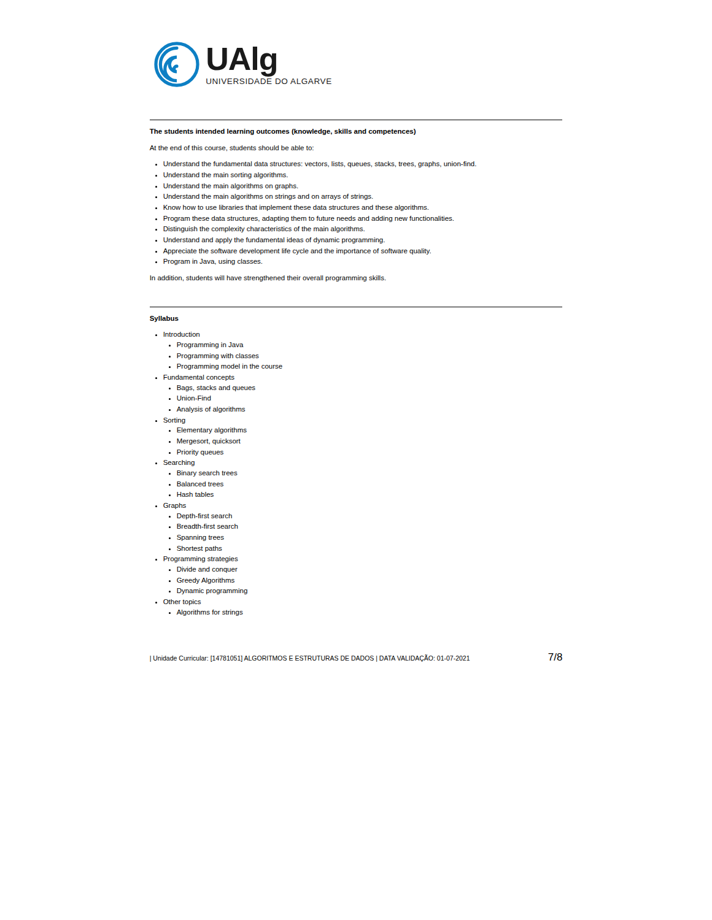UAlg
UNIVERSIDADE DO ALGARVE
The students intended learning outcomes (knowledge, skills and competences)
At the end of this course, students should be able to:
Understand the fundamental data structures: vectors, lists, queues, stacks, trees, graphs, union-find.
Understand the main sorting algorithms.
Understand the main algorithms on graphs.
Understand the main algorithms on strings and on arrays of strings.
Know how to use libraries that implement these data structures and these algorithms.
Program these data structures, adapting them to future needs and adding new functionalities.
Distinguish the complexity characteristics of the main algorithms.
Understand and apply the fundamental ideas of dynamic programming.
Appreciate the software development life cycle and the importance of software quality.
Program in Java, using classes.
In addition, students will have strengthened their overall programming skills.
Syllabus
Introduction
Programming in Java
Programming with classes
Programming model in the course
Fundamental concepts
Bags, stacks and queues
Union-Find
Analysis of algorithms
Sorting
Elementary algorithms
Mergesort, quicksort
Priority queues
Searching
Binary search trees
Balanced trees
Hash tables
Graphs
Depth-first search
Breadth-first search
Spanning trees
Shortest paths
Programming strategies
Divide and conquer
Greedy Algorithms
Dynamic programming
Other topics
Algorithms for strings
| Unidade Curricular: [14781051] ALGORITMOS E ESTRUTURAS DE DADOS | DATA VALIDAÇÃO: 01-07-2021
7/8